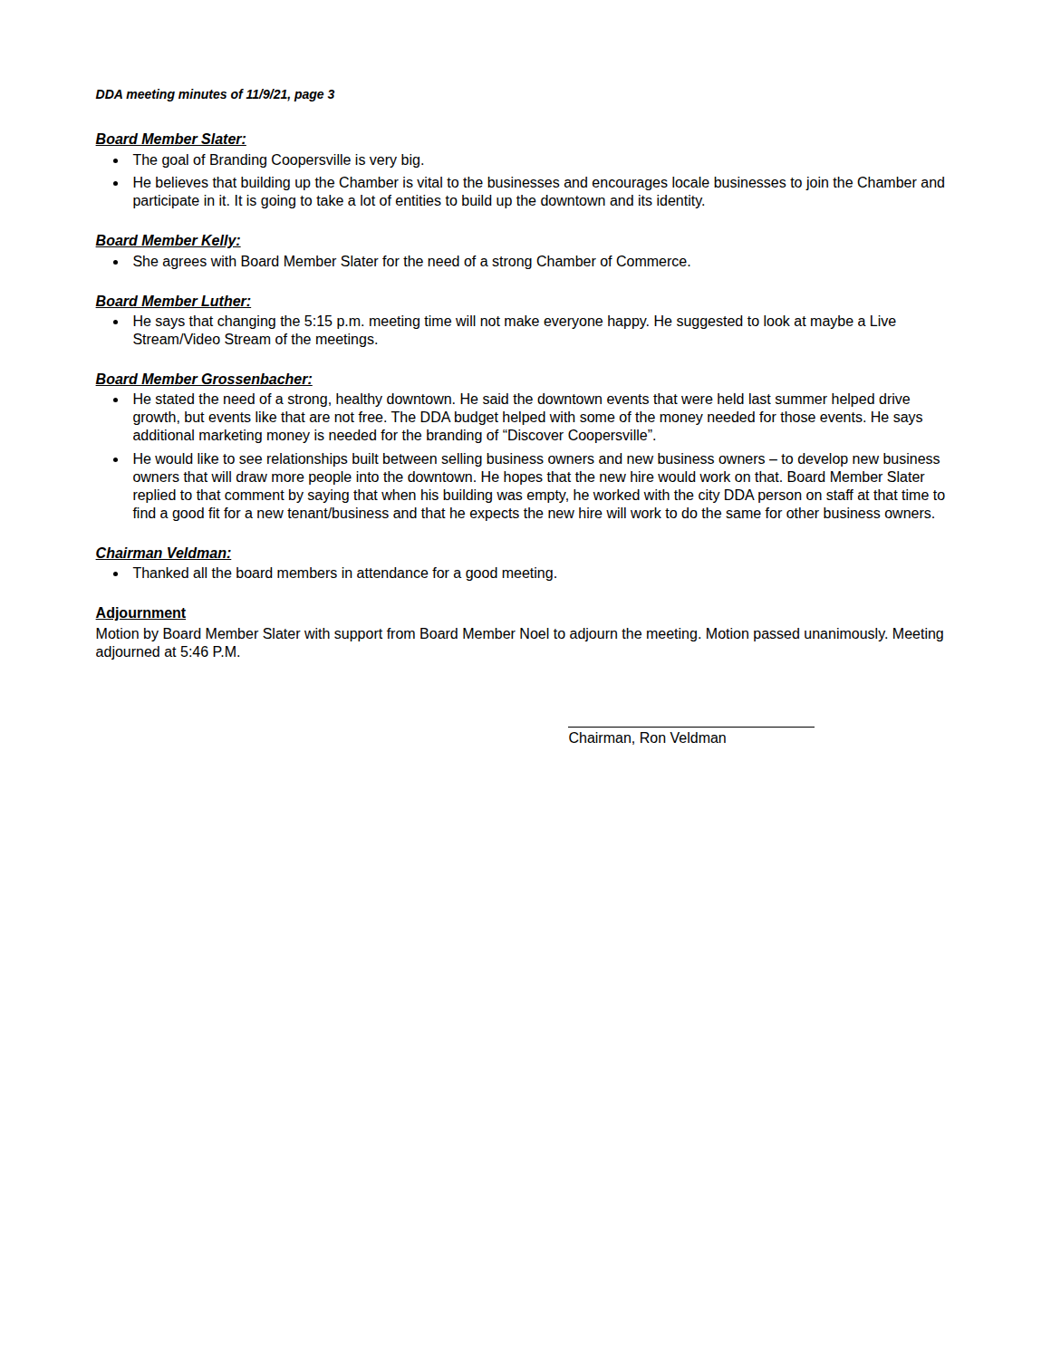DDA meeting minutes of 11/9/21, page 3
Board Member Slater:
The goal of Branding Coopersville is very big.
He believes that building up the Chamber is vital to the businesses and encourages locale businesses to join the Chamber and participate in it. It is going to take a lot of entities to build up the downtown and its identity.
Board Member Kelly:
She agrees with Board Member Slater for the need of a strong Chamber of Commerce.
Board Member Luther:
He says that changing the 5:15 p.m. meeting time will not make everyone happy. He suggested to look at maybe a Live Stream/Video Stream of the meetings.
Board Member Grossenbacher:
He stated the need of a strong, healthy downtown. He said the downtown events that were held last summer helped drive growth, but events like that are not free. The DDA budget helped with some of the money needed for those events. He says additional marketing money is needed for the branding of “Discover Coopersville”.
He would like to see relationships built between selling business owners and new business owners – to develop new business owners that will draw more people into the downtown. He hopes that the new hire would work on that. Board Member Slater replied to that comment by saying that when his building was empty, he worked with the city DDA person on staff at that time to find a good fit for a new tenant/business and that he expects the new hire will work to do the same for other business owners.
Chairman Veldman:
Thanked all the board members in attendance for a good meeting.
Adjournment
Motion by Board Member Slater with support from Board Member Noel to adjourn the meeting. Motion passed unanimously. Meeting adjourned at 5:46 P.M.
Chairman, Ron Veldman